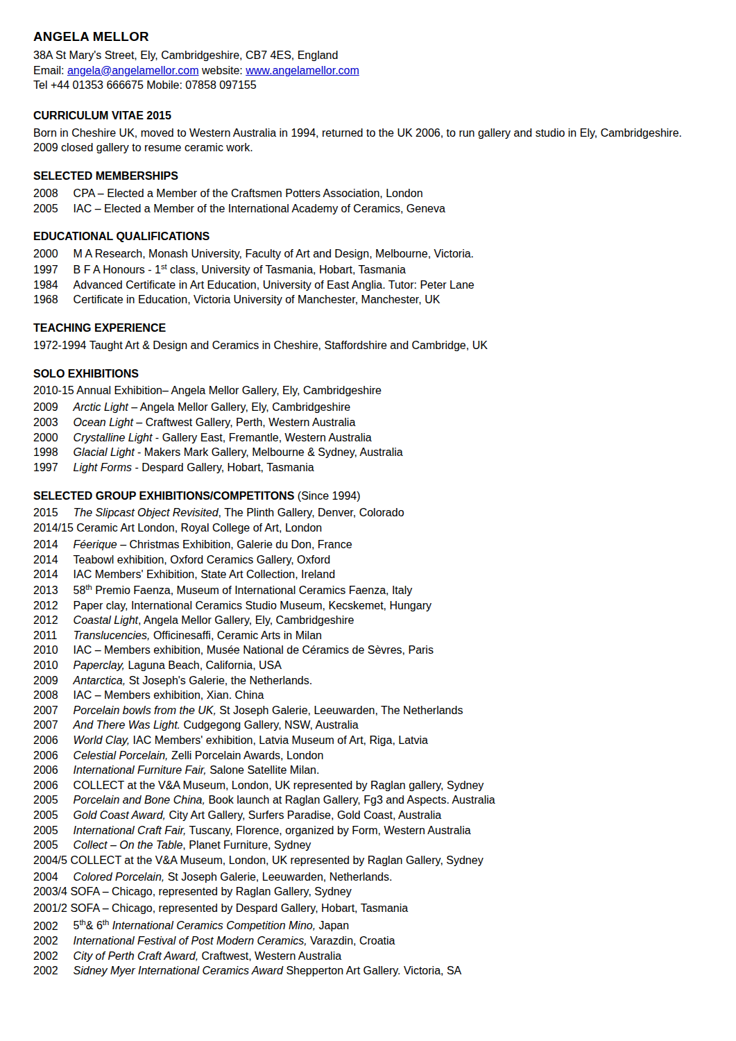ANGELA MELLOR
38A St Mary's Street, Ely, Cambridgeshire, CB7 4ES, England
Email: angela@angelamellor.com website: www.angelamellor.com
Tel +44 01353 666675 Mobile: 07858 097155
CURRICULUM VITAE 2015
Born in Cheshire UK, moved to Western Australia in 1994, returned to the UK 2006, to run gallery and studio in Ely, Cambridgeshire. 2009 closed gallery to resume ceramic work.
SELECTED MEMBERSHIPS
2008 CPA – Elected a Member of the Craftsmen Potters Association, London
2005 IAC – Elected a Member of the International Academy of Ceramics, Geneva
EDUCATIONAL QUALIFICATIONS
2000 M A Research, Monash University, Faculty of Art and Design, Melbourne, Victoria.
1997 B F A Honours - 1st class, University of Tasmania, Hobart, Tasmania
1984 Advanced Certificate in Art Education, University of East Anglia. Tutor: Peter Lane
1968 Certificate in Education, Victoria University of Manchester, Manchester, UK
TEACHING EXPERIENCE
1972-1994 Taught Art & Design and Ceramics in Cheshire, Staffordshire and Cambridge, UK
SOLO EXHIBITIONS
2010-15 Annual Exhibition– Angela Mellor Gallery, Ely, Cambridgeshire
2009 Arctic Light – Angela Mellor Gallery, Ely, Cambridgeshire
2003 Ocean Light – Craftwest Gallery, Perth, Western Australia
2000 Crystalline Light - Gallery East, Fremantle, Western Australia
1998 Glacial Light - Makers Mark Gallery, Melbourne & Sydney, Australia
1997 Light Forms - Despard Gallery, Hobart, Tasmania
SELECTED GROUP EXHIBITIONS/COMPETITONS (Since 1994)
2015 The Slipcast Object Revisited, The Plinth Gallery, Denver, Colorado
2014/15 Ceramic Art London, Royal College of Art, London
2014 Féerique – Christmas Exhibition, Galerie du Don, France
2014 Teabowl exhibition, Oxford Ceramics Gallery, Oxford
2014 IAC Members' Exhibition, State Art Collection, Ireland
201358th Premio Faenza, Museum of International Ceramics Faenza, Italy
2012 Paper clay, International Ceramics Studio Museum, Kecskemet, Hungary
2012 Coastal Light, Angela Mellor Gallery, Ely, Cambridgeshire
2011 Translucencies, Officinesaffi, Ceramic Arts in Milan
2010 IAC – Members exhibition, Musée National de Céramics de Sèvres, Paris
2010 Paperclay, Laguna Beach, California, USA
2009 Antarctica, St Joseph's Galerie, the Netherlands.
2008 IAC – Members exhibition, Xian. China
2007 Porcelain bowls from the UK, St Joseph Galerie, Leeuwarden, The Netherlands
2007 And There Was Light. Cudgegong Gallery, NSW, Australia
2006 World Clay, IAC Members' exhibition, Latvia Museum of Art, Riga, Latvia
2006 Celestial Porcelain, Zelli Porcelain Awards, London
2006 International Furniture Fair, Salone Satellite Milan.
2006 COLLECT at the V&A Museum, London, UK represented by Raglan gallery, Sydney
2005 Porcelain and Bone China, Book launch at Raglan Gallery, Fg3 and Aspects. Australia
2005 Gold Coast Award, City Art Gallery, Surfers Paradise, Gold Coast, Australia
2005 International Craft Fair, Tuscany, Florence, organized by Form, Western Australia
2005 Collect – On the Table, Planet Furniture, Sydney
2004/5 COLLECT at the V&A Museum, London, UK represented by Raglan Gallery, Sydney
2004 Colored Porcelain, St Joseph Galerie, Leeuwarden, Netherlands.
2003/4 SOFA – Chicago, represented by Raglan Gallery, Sydney
2001/2 SOFA – Chicago, represented by Despard Gallery, Hobart, Tasmania
20025th& 6th International Ceramics Competition Mino, Japan
2002 International Festival of Post Modern Ceramics, Varazdin, Croatia
2002 City of Perth Craft Award, Craftwest, Western Australia
2002 Sidney Myer International Ceramics Award Shepperton Art Gallery. Victoria, SA